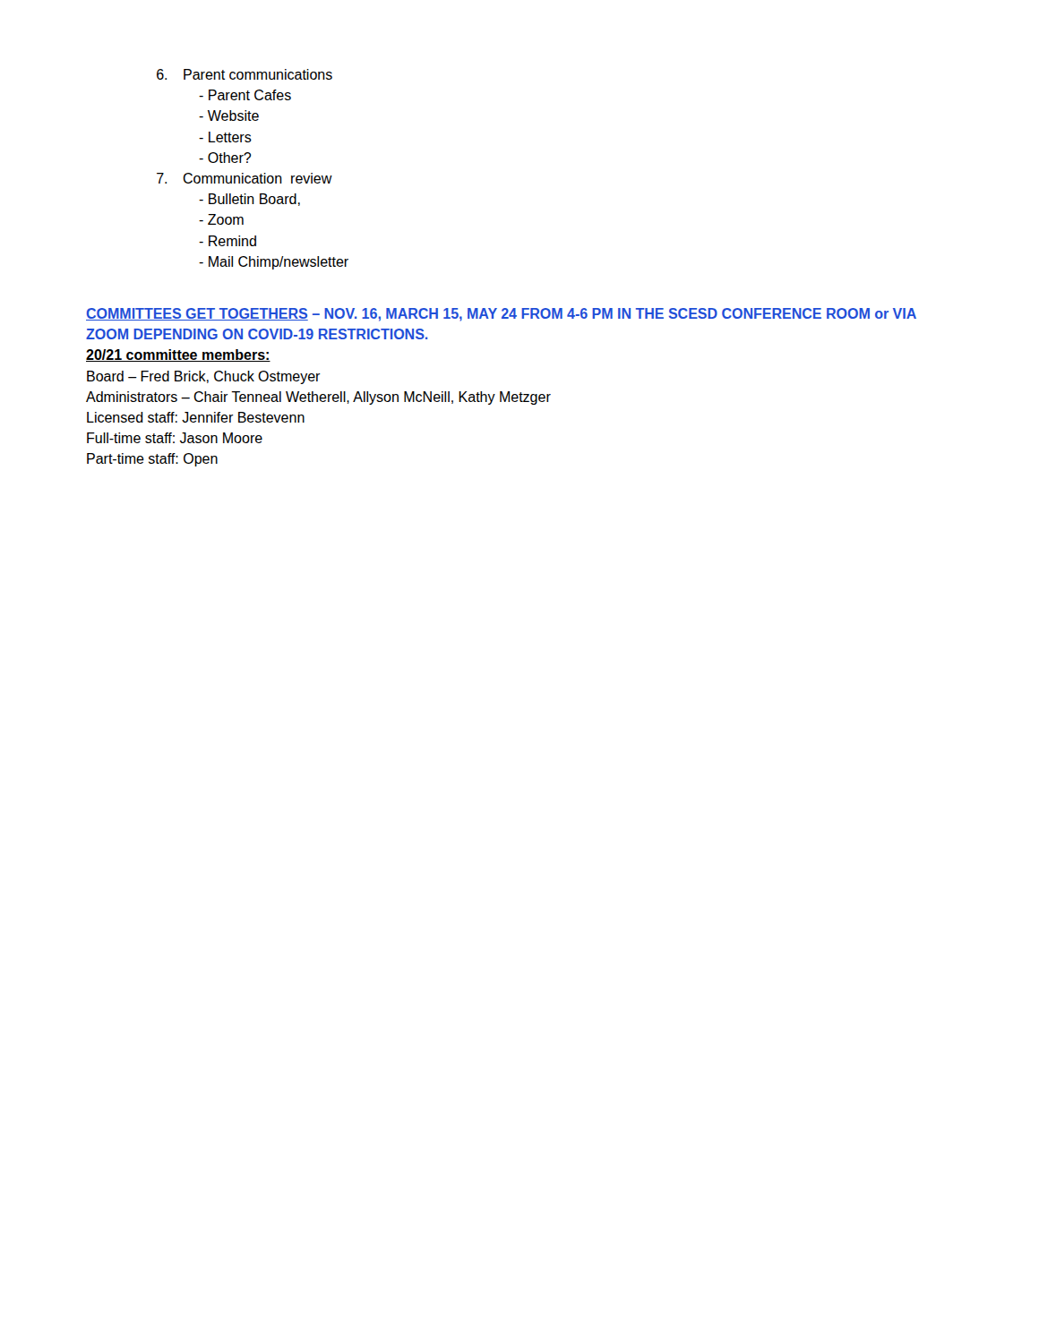Parent communications
- Parent Cafes
- Website
- Letters
- Other?
Communication review
- Bulletin Board,
- Zoom
- Remind
- Mail Chimp/newsletter
COMMITTEES GET TOGETHERS – NOV. 16, MARCH 15, MAY 24 FROM 4-6 PM IN THE SCESD CONFERENCE ROOM or VIA ZOOM DEPENDING ON COVID-19 RESTRICTIONS.
20/21 committee members:
Board – Fred Brick, Chuck Ostmeyer
Administrators – Chair Tenneal Wetherell, Allyson McNeill, Kathy Metzger
Licensed staff: Jennifer Bestevenn
Full-time staff: Jason Moore
Part-time staff: Open